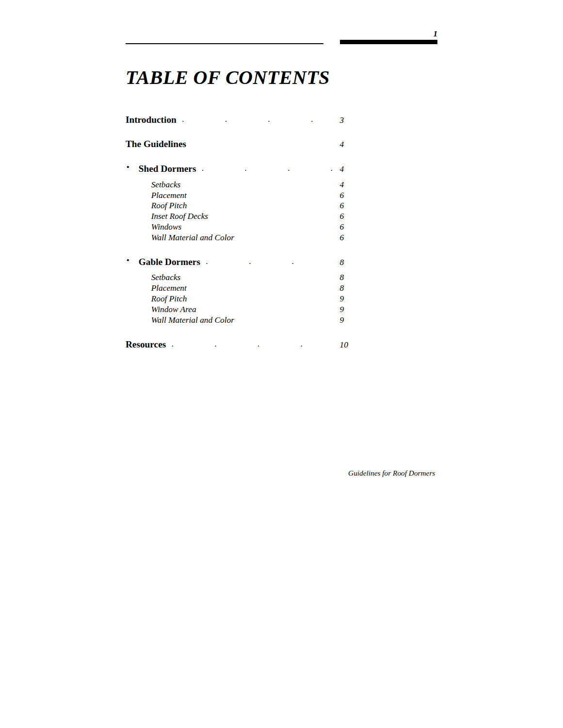1
TABLE OF CONTENTS
Introduction . . . . . 3
The Guidelines 4
Shed Dormers . . . . . 4
Setbacks 4
Placement 6
Roof Pitch 6
Inset Roof Decks 6
Windows 6
Wall Material and Color 6
Gable Dormers . . . . 8
Setbacks 8
Placement 8
Roof Pitch 9
Window Area 9
Wall Material and Color 9
Resources . . . . . . 10
Guidelines for Roof Dormers